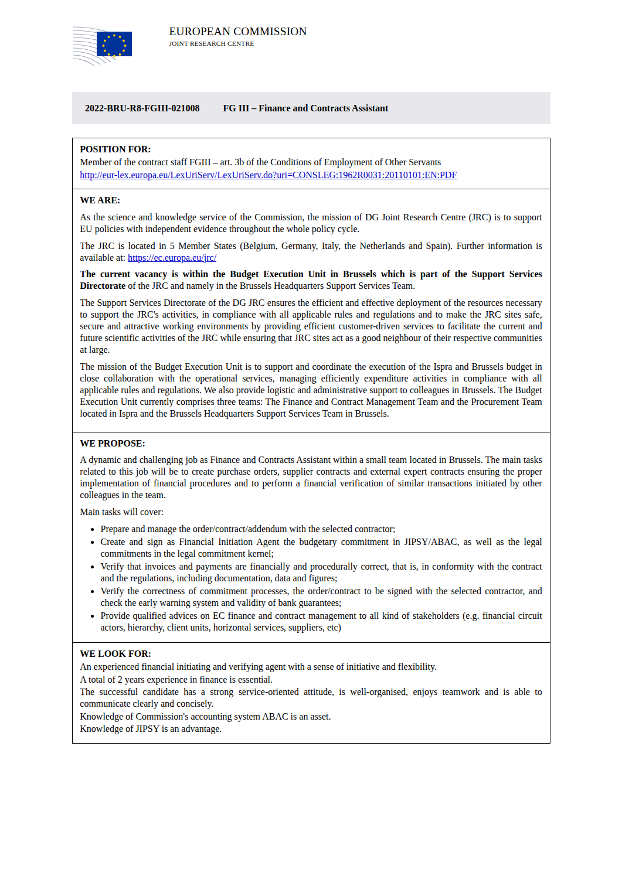EUROPEAN COMMISSION
JOINT RESEARCH CENTRE
2022-BRU-R8-FGIII-021008 FG III – Finance and Contracts Assistant
Position for:
Member of the contract staff FGIII – art. 3b of the Conditions of Employment of Other Servants
http://eur-lex.europa.eu/LexUriServ/LexUriServ.do?uri=CONSLEG:1962R0031:20110101:EN:PDF
We are:
As the science and knowledge service of the Commission, the mission of DG Joint Research Centre (JRC) is to support EU policies with independent evidence throughout the whole policy cycle.
The JRC is located in 5 Member States (Belgium, Germany, Italy, the Netherlands and Spain). Further information is available at: https://ec.europa.eu/jrc/
The current vacancy is within the Budget Execution Unit in Brussels which is part of the Support Services Directorate of the JRC and namely in the Brussels Headquarters Support Services Team.
The Support Services Directorate of the DG JRC ensures the efficient and effective deployment of the resources necessary to support the JRC's activities, in compliance with all applicable rules and regulations and to make the JRC sites safe, secure and attractive working environments by providing efficient customer-driven services to facilitate the current and future scientific activities of the JRC while ensuring that JRC sites act as a good neighbour of their respective communities at large.
The mission of the Budget Execution Unit is to support and coordinate the execution of the Ispra and Brussels budget in close collaboration with the operational services, managing efficiently expenditure activities in compliance with all applicable rules and regulations. We also provide logistic and administrative support to colleagues in Brussels. The Budget Execution Unit currently comprises three teams: The Finance and Contract Management Team and the Procurement Team located in Ispra and the Brussels Headquarters Support Services Team in Brussels.
We propose:
A dynamic and challenging job as Finance and Contracts Assistant within a small team located in Brussels. The main tasks related to this job will be to create purchase orders, supplier contracts and external expert contracts ensuring the proper implementation of financial procedures and to perform a financial verification of similar transactions initiated by other colleagues in the team.
Main tasks will cover:
Prepare and manage the order/contract/addendum with the selected contractor;
Create and sign as Financial Initiation Agent the budgetary commitment in JIPSY/ABAC, as well as the legal commitments in the legal commitment kernel;
Verify that invoices and payments are financially and procedurally correct, that is, in conformity with the contract and the regulations, including documentation, data and figures;
Verify the correctness of commitment processes, the order/contract to be signed with the selected contractor, and check the early warning system and validity of bank guarantees;
Provide qualified advices on EC finance and contract management to all kind of stakeholders (e.g. financial circuit actors, hierarchy, client units, horizontal services, suppliers, etc)
We look for:
An experienced financial initiating and verifying agent with a sense of initiative and flexibility.
A total of 2 years experience in finance is essential.
The successful candidate has a strong service-oriented attitude, is well-organised, enjoys teamwork and is able to communicate clearly and concisely.
Knowledge of Commission's accounting system ABAC is an asset.
Knowledge of JIPSY is an advantage.